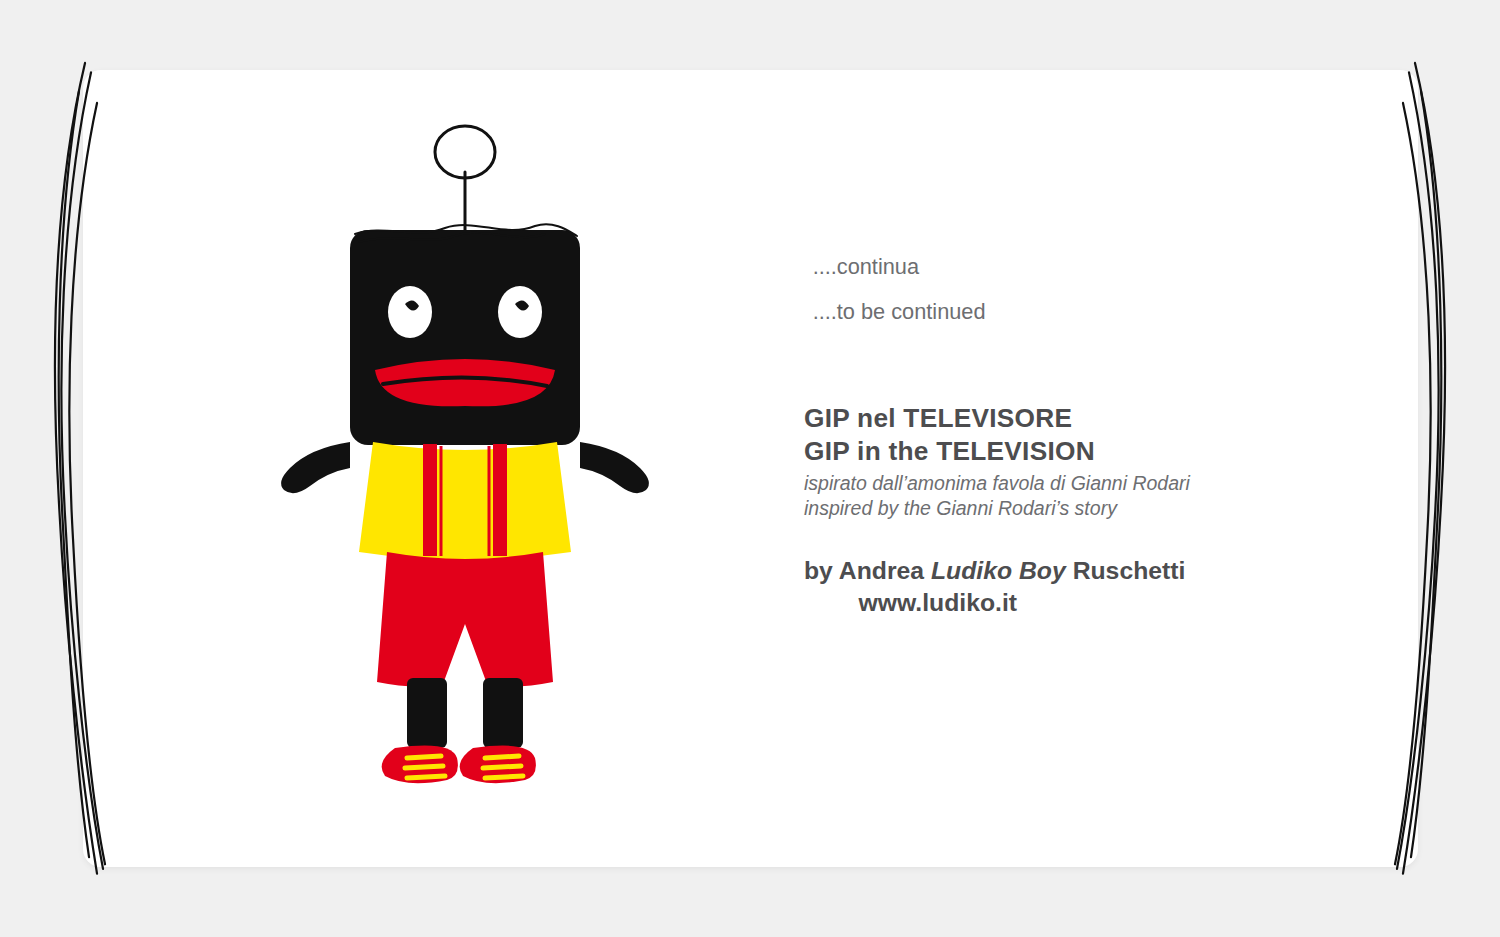....continua
....to be continued
GIP nel TELEVISORE
GIP in the TELEVISION
ispirato dall’amonima favola di Gianni Rodari
inspired by the Gianni Rodari’s story
by Andrea Ludiko Boy Ruschettiwww.ludiko.it